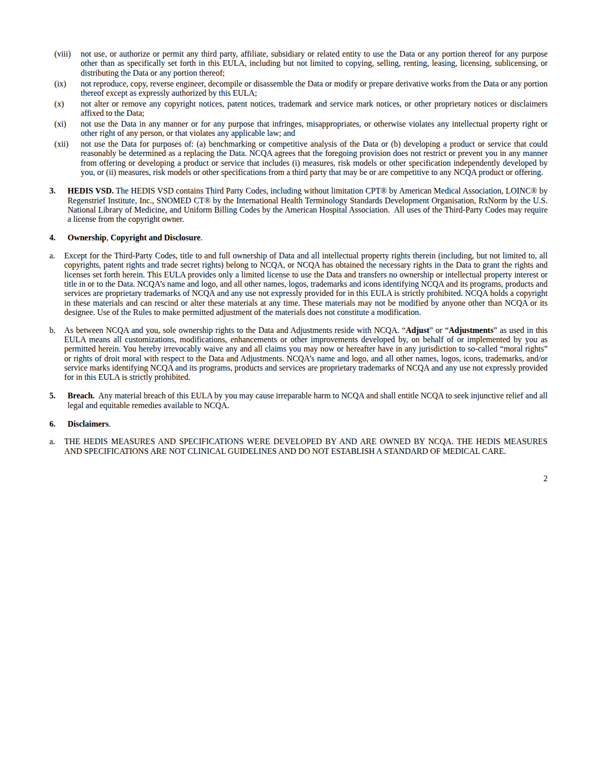(viii) not use, or authorize or permit any third party, affiliate, subsidiary or related entity to use the Data or any portion thereof for any purpose other than as specifically set forth in this EULA, including but not limited to copying, selling, renting, leasing, licensing, sublicensing, or distributing the Data or any portion thereof;
(ix) not reproduce, copy, reverse engineer, decompile or disassemble the Data or modify or prepare derivative works from the Data or any portion thereof except as expressly authorized by this EULA;
(x) not alter or remove any copyright notices, patent notices, trademark and service mark notices, or other proprietary notices or disclaimers affixed to the Data;
(xi) not use the Data in any manner or for any purpose that infringes, misappropriates, or otherwise violates any intellectual property right or other right of any person, or that violates any applicable law; and
(xii) not use the Data for purposes of: (a) benchmarking or competitive analysis of the Data or (b) developing a product or service that could reasonably be determined as a replacing the Data. NCQA agrees that the foregoing provision does not restrict or prevent you in any manner from offering or developing a product or service that includes (i) measures, risk models or other specification independently developed by you, or (ii) measures, risk models or other specifications from a third party that may be or are competitive to any NCQA product or offering.
3. HEDIS VSD. The HEDIS VSD contains Third Party Codes, including without limitation CPT® by American Medical Association, LOINC® by Regenstrief Institute, Inc., SNOMED CT® by the International Health Terminology Standards Development Organisation, RxNorm by the U.S. National Library of Medicine, and Uniform Billing Codes by the American Hospital Association. All uses of the Third-Party Codes may require a license from the copyright owner.
4. Ownership, Copyright and Disclosure.
a. Except for the Third-Party Codes, title to and full ownership of Data and all intellectual property rights therein (including, but not limited to, all copyrights, patent rights and trade secret rights) belong to NCQA, or NCQA has obtained the necessary rights in the Data to grant the rights and licenses set forth herein. This EULA provides only a limited license to use the Data and transfers no ownership or intellectual property interest or title in or to the Data. NCQA’s name and logo, and all other names, logos, trademarks and icons identifying NCQA and its programs, products and services are proprietary trademarks of NCQA and any use not expressly provided for in this EULA is strictly prohibited. NCQA holds a copyright in these materials and can rescind or alter these materials at any time. These materials may not be modified by anyone other than NCQA or its designee. Use of the Rules to make permitted adjustment of the materials does not constitute a modification.
b. As between NCQA and you, sole ownership rights to the Data and Adjustments reside with NCQA. “Adjust” or “Adjustments” as used in this EULA means all customizations, modifications, enhancements or other improvements developed by, on behalf of or implemented by you as permitted herein. You hereby irrevocably waive any and all claims you may now or hereafter have in any jurisdiction to so-called “moral rights” or rights of droit moral with respect to the Data and Adjustments. NCQA’s name and logo, and all other names, logos, icons, trademarks, and/or service marks identifying NCQA and its programs, products and services are proprietary trademarks of NCQA and any use not expressly provided for in this EULA is strictly prohibited.
5. Breach. Any material breach of this EULA by you may cause irreparable harm to NCQA and shall entitle NCQA to seek injunctive relief and all legal and equitable remedies available to NCQA.
6. Disclaimers.
a. THE HEDIS MEASURES AND SPECIFICATIONS WERE DEVELOPED BY AND ARE OWNED BY NCQA. THE HEDIS MEASURES AND SPECIFICATIONS ARE NOT CLINICAL GUIDELINES AND DO NOT ESTABLISH A STANDARD OF MEDICAL CARE.
2